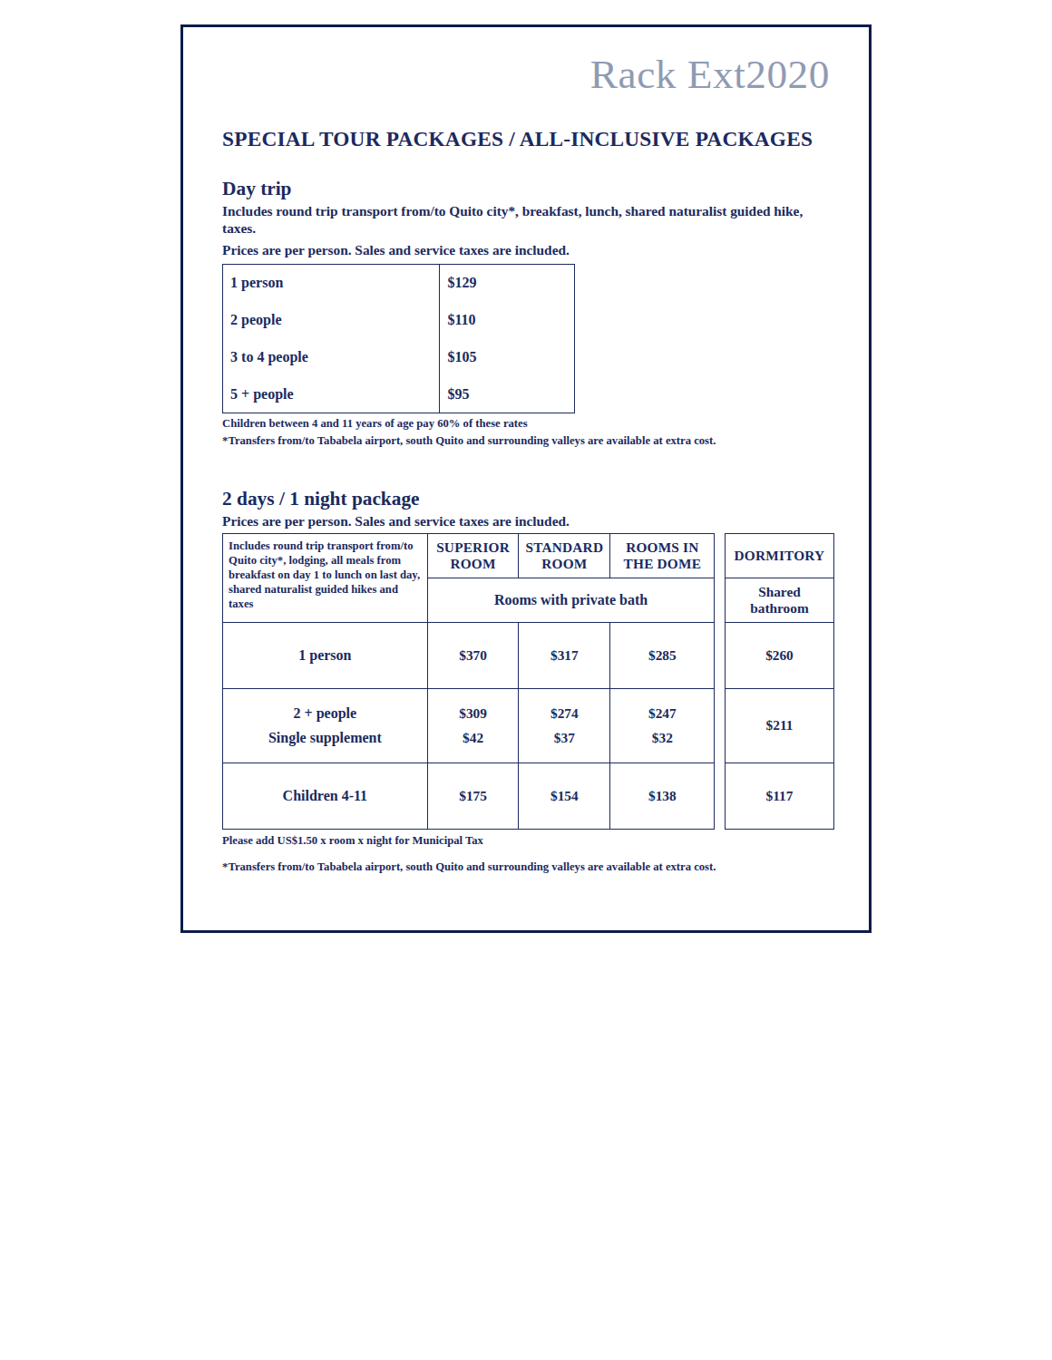Rack Ext2020
SPECIAL TOUR PACKAGES / ALL-INCLUSIVE PACKAGES
Day trip
Includes round trip transport from/to Quito city*, breakfast, lunch, shared naturalist guided hike, taxes.
Prices are per person. Sales and service taxes are included.
| 1 person | $129 |
| 2 people | $110 |
| 3 to 4 people | $105 |
| 5 + people | $95 |
Children between 4 and 11 years of age pay 60% of these rates
*Transfers from/to Tababela airport, south Quito and surrounding valleys are available at extra cost.
2 days / 1 night package
Prices are per person. Sales and service taxes are included.
| Includes round trip transport from/to Quito city*, lodging, all meals from breakfast on day 1 to lunch on last day, shared naturalist guided hikes and taxes | SUPERIOR ROOM | STANDARD ROOM | ROOMS IN THE DOME | | DORMITORY |
| Rooms with private bath | | Shared bathroom |
| 1 person | $370 | $317 | $285 | | $260 |
| 2 + people Single supplement | $309 $42 | $274 $37 | $247 $32 | | $211 |
| Children 4-11 | $175 | $154 | $138 | | $117 |
Please add US$1.50 x room x night for Municipal Tax
*Transfers from/to Tababela airport, south Quito and surrounding valleys are available at extra cost.